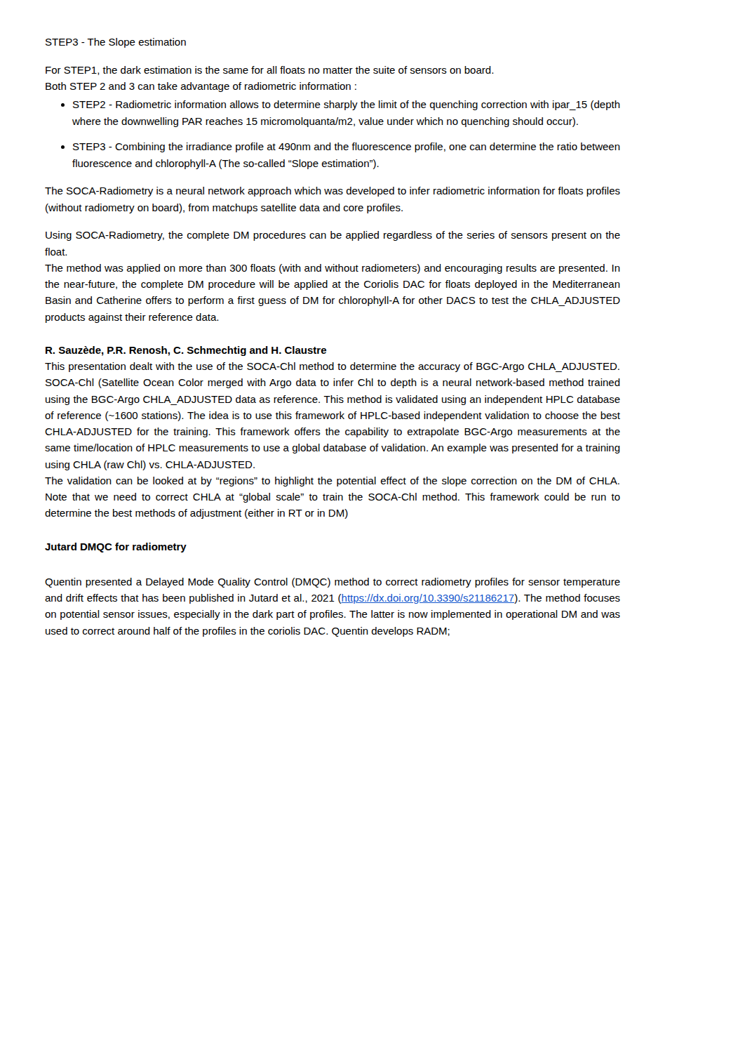STEP3 - The Slope estimation
For STEP1, the dark estimation is the same for all floats no matter the suite of sensors on board.
Both STEP 2 and 3 can take advantage of radiometric information :
STEP2 - Radiometric information allows to determine sharply the limit of the quenching correction with ipar_15 (depth where the downwelling PAR reaches 15 micromolquanta/m2, value under which no quenching should occur).
STEP3 - Combining the irradiance profile at 490nm and the fluorescence profile, one can determine the ratio between fluorescence and chlorophyll-A (The so-called “Slope estimation”).
The SOCA-Radiometry is a neural network approach which was developed to infer radiometric information for floats profiles (without radiometry on board), from matchups satellite data and core profiles.
Using SOCA-Radiometry, the complete DM procedures can be applied regardless of the series of sensors present on the float.
The method was applied on more than 300 floats (with and without radiometers) and encouraging results are presented. In the near-future, the complete DM procedure will be applied at the Coriolis DAC for floats deployed in the Mediterranean Basin and Catherine offers to perform a first guess of DM for chlorophyll-A for other DACS to test the CHLA_ADJUSTED products against their reference data.
R. Sauzède, P.R. Renosh, C. Schmechtig and H. Claustre
This presentation dealt with the use of the SOCA-Chl method to determine the accuracy of BGC-Argo CHLA_ADJUSTED. SOCA-Chl (Satellite Ocean Color merged with Argo data to infer Chl to depth is a neural network-based method trained using the BGC-Argo CHLA_ADJUSTED data as reference. This method is validated using an independent HPLC database of reference (~1600 stations). The idea is to use this framework of HPLC-based independent validation to choose the best CHLA-ADJUSTED for the training. This framework offers the capability to extrapolate BGC-Argo measurements at the same time/location of HPLC measurements to use a global database of validation. An example was presented for a training using CHLA (raw Chl) vs. CHLA-ADJUSTED.
The validation can be looked at by “regions” to highlight the potential effect of the slope correction on the DM of CHLA. Note that we need to correct CHLA at “global scale” to train the SOCA-Chl method. This framework could be run to determine the best methods of adjustment (either in RT or in DM)
Jutard DMQC for radiometry
Quentin presented a Delayed Mode Quality Control (DMQC) method to correct radiometry profiles for sensor temperature and drift effects that has been published in Jutard et al., 2021 (https://dx.doi.org/10.3390/s21186217). The method focuses on potential sensor issues, especially in the dark part of profiles. The latter is now implemented in operational DM and was used to correct around half of the profiles in the coriolis DAC. Quentin develops RADM;